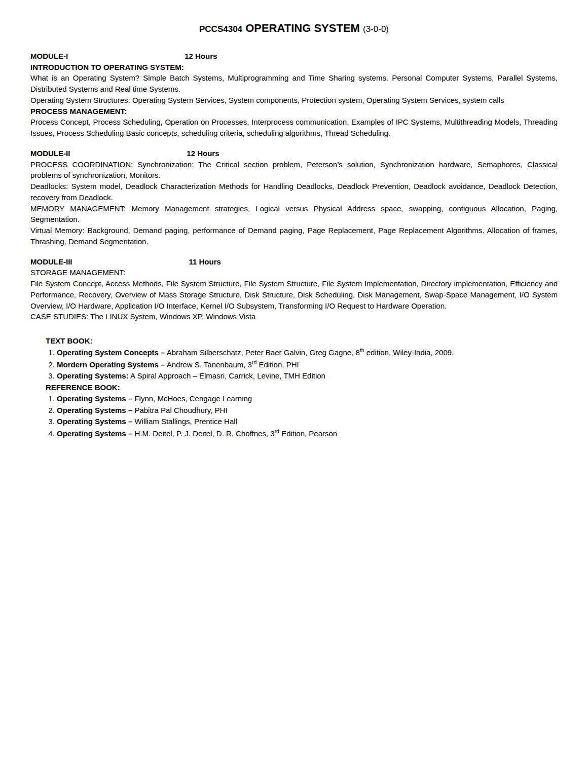PCCS4304 OPERATING SYSTEM (3-0-0)
MODULE-I 12 Hours
INTRODUCTION TO OPERATING SYSTEM:
What is an Operating System? Simple Batch Systems, Multiprogramming and Time Sharing systems. Personal Computer Systems, Parallel Systems, Distributed Systems and Real time Systems.
Operating System Structures: Operating System Services, System components, Protection system, Operating System Services, system calls
PROCESS MANAGEMENT:
Process Concept, Process Scheduling, Operation on Processes, Interprocess communication, Examples of IPC Systems, Multithreading Models, Threading Issues, Process Scheduling Basic concepts, scheduling criteria, scheduling algorithms, Thread Scheduling.
MODULE-II 12 Hours
PROCESS COORDINATION: Synchronization: The Critical section problem, Peterson’s solution, Synchronization hardware, Semaphores, Classical problems of synchronization, Monitors.
Deadlocks: System model, Deadlock Characterization Methods for Handling Deadlocks, Deadlock Prevention, Deadlock avoidance, Deadlock Detection, recovery from Deadlock.
MEMORY MANAGEMENT: Memory Management strategies, Logical versus Physical Address space, swapping, contiguous Allocation, Paging, Segmentation.
Virtual Memory: Background, Demand paging, performance of Demand paging, Page Replacement, Page Replacement Algorithms. Allocation of frames, Thrashing, Demand Segmentation.
MODULE-III 11 Hours
STORAGE MANAGEMENT:
File System Concept, Access Methods, File System Structure, File System Structure, File System Implementation, Directory implementation, Efficiency and Performance, Recovery, Overview of Mass Storage Structure, Disk Structure, Disk Scheduling, Disk Management, Swap-Space Management, I/O System Overview, I/O Hardware, Application I/O Interface, Kernel I/O Subsystem, Transforming I/O Request to Hardware Operation.
CASE STUDIES: The LINUX System, Windows XP, Windows Vista
TEXT BOOK:
Operating System Concepts – Abraham Silberschatz, Peter Baer Galvin, Greg Gagne, 8th edition, Wiley-India, 2009.
Mordern Operating Systems – Andrew S. Tanenbaum, 3rd Edition, PHI
Operating Systems: A Spiral Approach – Elmasri, Carrick, Levine, TMH Edition
REFERENCE BOOK:
Operating Systems – Flynn, McHoes, Cengage Learning
Operating Systems – Pabitra Pal Choudhury, PHI
Operating Systems – William Stallings, Prentice Hall
Operating Systems – H.M. Deitel, P. J. Deitel, D. R. Choffnes, 3rd Edition, Pearson